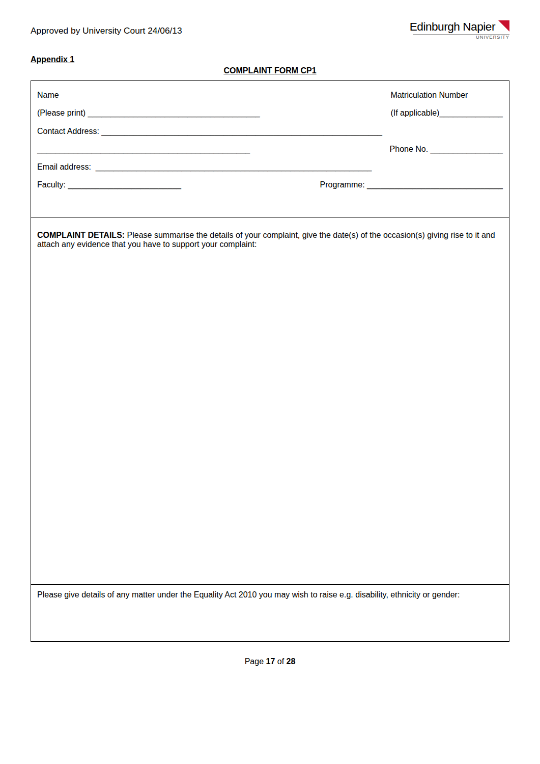Approved by University Court 24/06/13
Edinburgh Napier
UNIVERSITY
Appendix 1
COMPLAINT FORM CP1
| Name (Please print) ______________________________________ Matriculation Number (If applicable)______________ Contact Address: ______________________________________________________________ _______________________________________________ Phone No. ________________ Email address: _____________________________________________________________ Faculty: _________________________ Programme: ______________________________ |
| COMPLAINT DETAILS: Please summarise the details of your complaint, give the date(s) of the occasion(s) giving rise to it and attach any evidence that you have to support your complaint: |
| Please give details of any matter under the Equality Act 2010 you may wish to raise e.g. disability, ethnicity or gender: |
Page 17 of 28